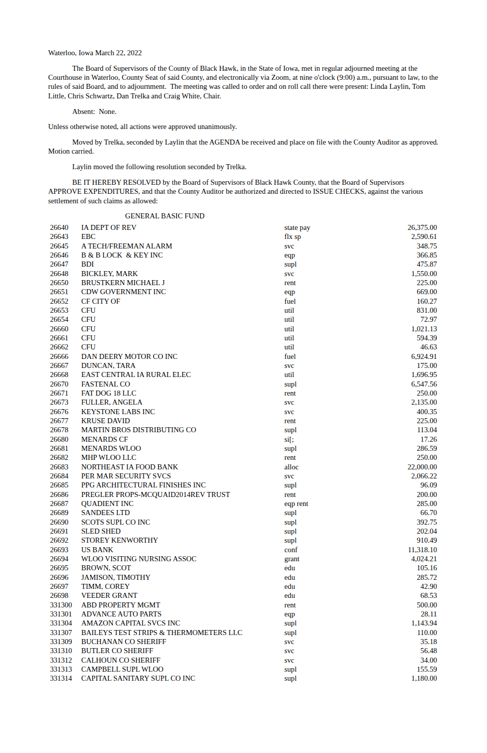Waterloo, Iowa March 22, 2022
The Board of Supervisors of the County of Black Hawk, in the State of Iowa, met in regular adjourned meeting at the Courthouse in Waterloo, County Seat of said County, and electronically via Zoom, at nine o'clock (9:00) a.m., pursuant to law, to the rules of said Board, and to adjournment. The meeting was called to order and on roll call there were present: Linda Laylin, Tom Little, Chris Schwartz, Dan Trelka and Craig White, Chair.
Absent: None.
Unless otherwise noted, all actions were approved unanimously.
Moved by Trelka, seconded by Laylin that the AGENDA be received and place on file with the County Auditor as approved. Motion carried.
Laylin moved the following resolution seconded by Trelka.
BE IT HEREBY RESOLVED by the Board of Supervisors of Black Hawk County, that the Board of Supervisors APPROVE EXPENDITURES, and that the County Auditor be authorized and directed to ISSUE CHECKS, against the various settlement of such claims as allowed:
GENERAL BASIC FUND
| 26640 | IA DEPT OF REV | state pay | 26,375.00 |
| 26643 | EBC | flx sp | 2,590.61 |
| 26645 | A TECH/FREEMAN ALARM | svc | 348.75 |
| 26646 | B & B LOCK & KEY INC | eqp | 366.85 |
| 26647 | BDI | supl | 475.87 |
| 26648 | BICKLEY, MARK | svc | 1,550.00 |
| 26650 | BRUSTKERN MICHAEL J | rent | 225.00 |
| 26651 | CDW GOVERNMENT INC | eqp | 669.00 |
| 26652 | CF CITY OF | fuel | 160.27 |
| 26653 | CFU | util | 831.00 |
| 26654 | CFU | util | 72.97 |
| 26660 | CFU | util | 1,021.13 |
| 26661 | CFU | util | 594.39 |
| 26662 | CFU | util | 46.63 |
| 26666 | DAN DEERY MOTOR CO INC | fuel | 6,924.91 |
| 26667 | DUNCAN, TARA | svc | 175.00 |
| 26668 | EAST CENTRAL IA RURAL ELEC | util | 1,696.95 |
| 26670 | FASTENAL CO | supl | 6,547.56 |
| 26671 | FAT DOG 18 LLC | rent | 250.00 |
| 26673 | FULLER, ANGELA | svc | 2,135.00 |
| 26676 | KEYSTONE LABS INC | svc | 400.35 |
| 26677 | KRUSE DAVID | rent | 225.00 |
| 26678 | MARTIN BROS DISTRIBUTING CO | supl | 113.04 |
| 26680 | MENARDS CF | si[; | 17.26 |
| 26681 | MENARDS WLOO | supl | 286.59 |
| 26682 | MHP WLOO LLC | rent | 250.00 |
| 26683 | NORTHEAST IA FOOD BANK | alloc | 22,000.00 |
| 26684 | PER MAR SECURITY SVCS | svc | 2,066.22 |
| 26685 | PPG ARCHITECTURAL FINISHES INC | supl | 96.09 |
| 26686 | PREGLER PROPS-MCQUAID2014REV TRUST | rent | 200.00 |
| 26687 | QUADIENT INC | eqp rent | 285.00 |
| 26689 | SANDEES LTD | supl | 66.70 |
| 26690 | SCOTS SUPL CO INC | supl | 392.75 |
| 26691 | SLED SHED | supl | 202.04 |
| 26692 | STOREY KENWORTHY | supl | 910.49 |
| 26693 | US BANK | conf | 11,318.10 |
| 26694 | WLOO VISITING NURSING ASSOC | grant | 4,024.21 |
| 26695 | BROWN, SCOT | edu | 105.16 |
| 26696 | JAMISON, TIMOTHY | edu | 285.72 |
| 26697 | TIMM, COREY | edu | 42.90 |
| 26698 | VEEDER GRANT | edu | 68.53 |
| 331300 | ABD PROPERTY MGMT | rent | 500.00 |
| 331301 | ADVANCE AUTO PARTS | eqp | 28.11 |
| 331304 | AMAZON CAPITAL SVCS INC | supl | 1,143.94 |
| 331307 | BAILEYS TEST STRIPS & THERMOMETERS LLC | supl | 110.00 |
| 331309 | BUCHANAN CO SHERIFF | svc | 35.18 |
| 331310 | BUTLER CO SHERIFF | svc | 56.48 |
| 331312 | CALHOUN CO SHERIFF | svc | 34.00 |
| 331313 | CAMPBELL SUPL WLOO | supl | 155.59 |
| 331314 | CAPITAL SANITARY SUPL CO INC | supl | 1,180.00 |